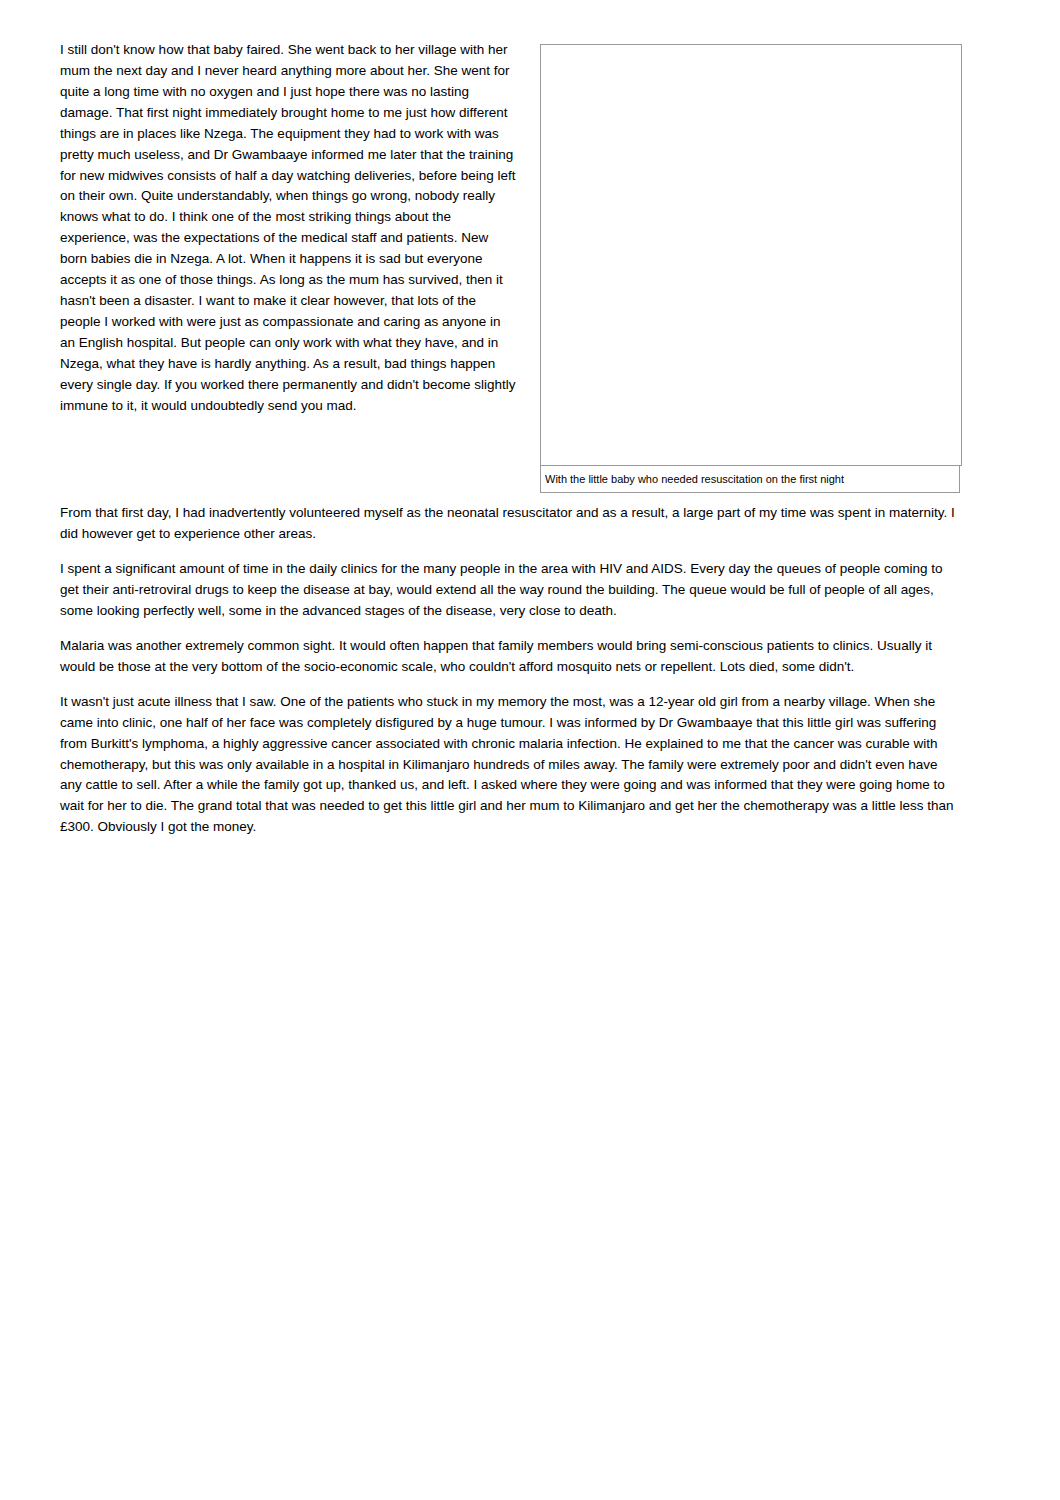With the little baby who needed resuscitation on the first night
I still don't know how that baby faired. She went back to her village with her mum the next day and I never heard anything more about her. She went for quite a long time with no oxygen and I just hope there was no lasting damage. That first night immediately brought home to me just how different things are in places like Nzega. The equipment they had to work with was pretty much useless, and Dr Gwambaaye informed me later that the training for new midwives consists of half a day watching deliveries, before being left on their own. Quite understandably, when things go wrong, nobody really knows what to do. I think one of the most striking things about the experience, was the expectations of the medical staff and patients. New born babies die in Nzega. A lot. When it happens it is sad but everyone accepts it as one of those things. As long as the mum has survived, then it hasn't been a disaster. I want to make it clear however, that lots of the people I worked with were just as compassionate and caring as anyone in an English hospital. But people can only work with what they have, and in Nzega, what they have is hardly anything. As a result, bad things happen every single day. If you worked there permanently and didn't become slightly immune to it, it would undoubtedly send you mad.
From that first day, I had inadvertently volunteered myself as the neonatal resuscitator and as a result, a large part of my time was spent in maternity. I did however get to experience other areas.
I spent a significant amount of time in the daily clinics for the many people in the area with HIV and AIDS. Every day the queues of people coming to get their anti-retroviral drugs to keep the disease at bay, would extend all the way round the building. The queue would be full of people of all ages, some looking perfectly well, some in the advanced stages of the disease, very close to death.
Malaria was another extremely common sight. It would often happen that family members would bring semi-conscious patients to clinics. Usually it would be those at the very bottom of the socio-economic scale, who couldn't afford mosquito nets or repellent. Lots died, some didn't.
It wasn't just acute illness that I saw. One of the patients who stuck in my memory the most, was a 12-year old girl from a nearby village. When she came into clinic, one half of her face was completely disfigured by a huge tumour. I was informed by Dr Gwambaaye that this little girl was suffering from Burkitt's lymphoma, a highly aggressive cancer associated with chronic malaria infection. He explained to me that the cancer was curable with chemotherapy, but this was only available in a hospital in Kilimanjaro hundreds of miles away. The family were extremely poor and didn't even have any cattle to sell. After a while the family got up, thanked us, and left. I asked where they were going and was informed that they were going home to wait for her to die. The grand total that was needed to get this little girl and her mum to Kilimanjaro and get her the chemotherapy was a little less than £300. Obviously I got the money.